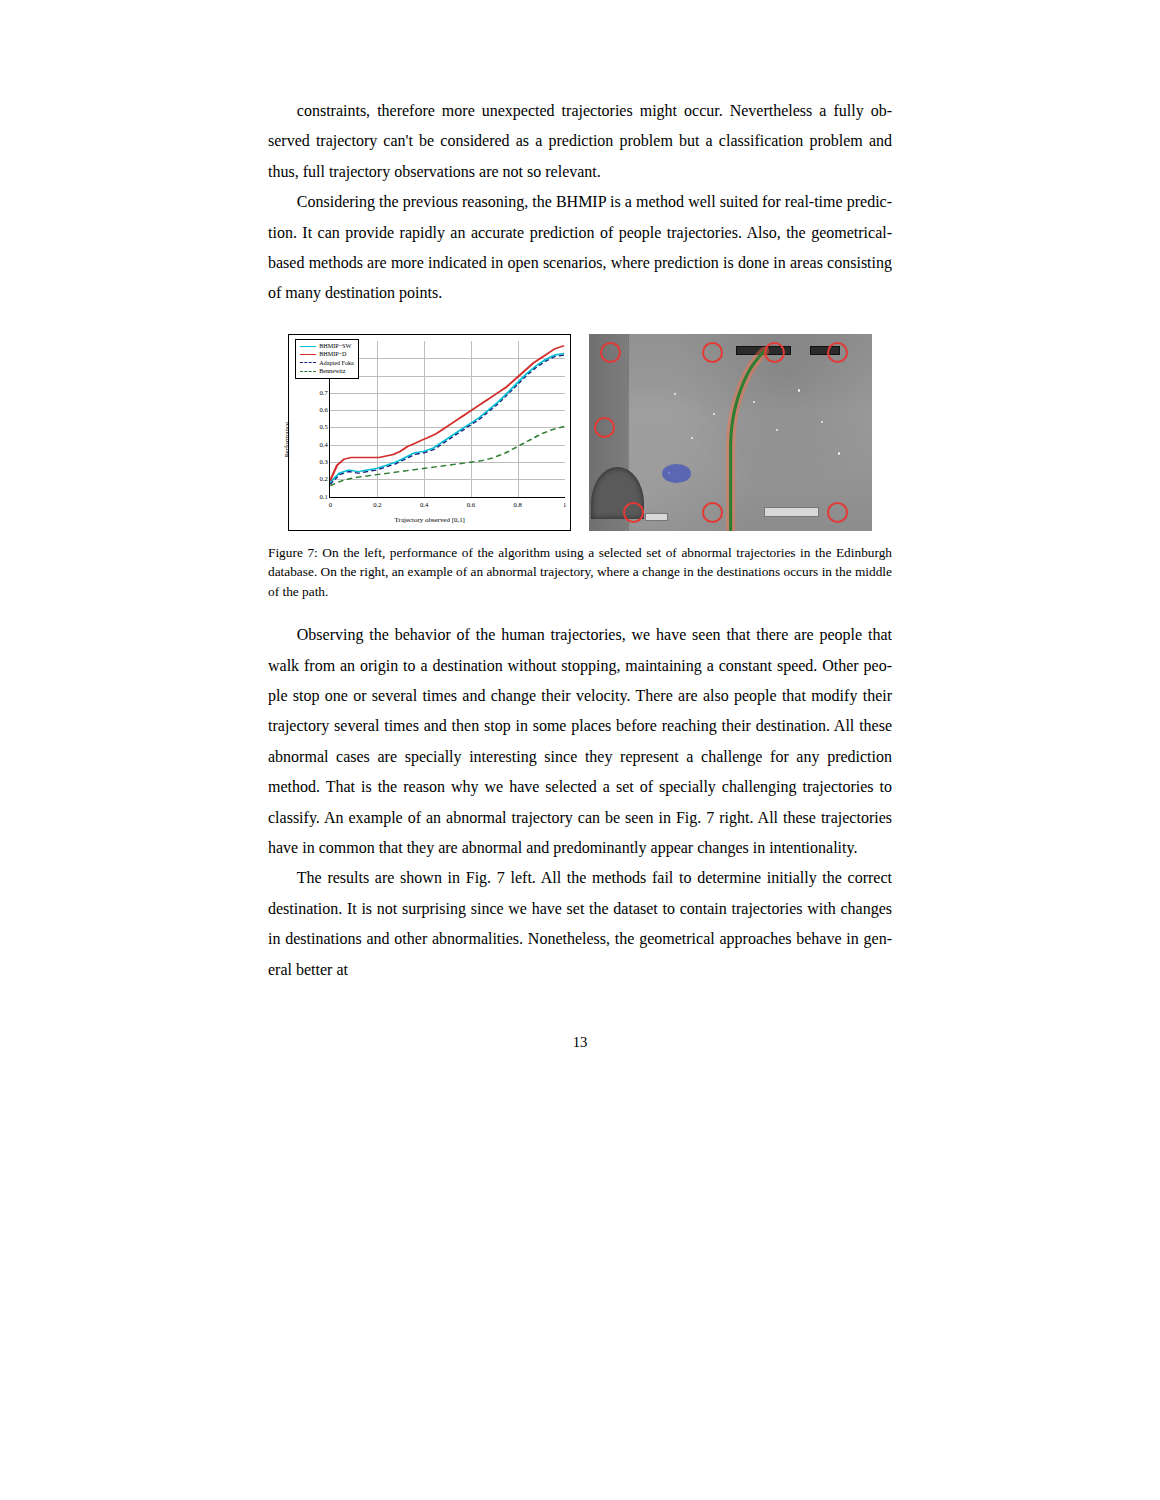constraints, therefore more unexpected trajectories might occur. Nevertheless a fully observed trajectory can't be considered as a prediction problem but a classification problem and thus, full trajectory observations are not so relevant.
Considering the previous reasoning, the BHMIP is a method well suited for real-time prediction. It can provide rapidly an accurate prediction of people trajectories. Also, the geometrical-based methods are more indicated in open scenarios, where prediction is done in areas consisting of many destination points.
BHMIP−SW
BHMIP−D
Adapted Foka
Bennewitz
Performance
Trajectory observed [0,1]
1 0.9 0.8 0.7 0.6 0.5 0.4 0.3 0.2 0.1 0 0.2 0.4 0.6 0.8 1
Figure 7: On the left, performance of the algorithm using a selected set of abnormal trajectories in the Edinburgh database. On the right, an example of an abnormal trajectory, where a change in the destinations occurs in the middle of the path.
Observing the behavior of the human trajectories, we have seen that there are people that walk from an origin to a destination without stopping, maintaining a constant speed. Other people stop one or several times and change their velocity. There are also people that modify their trajectory several times and then stop in some places before reaching their destination. All these abnormal cases are specially interesting since they represent a challenge for any prediction method. That is the reason why we have selected a set of specially challenging trajectories to classify. An example of an abnormal trajectory can be seen in Fig. 7 right. All these trajectories have in common that they are abnormal and predominantly appear changes in intentionality.
The results are shown in Fig. 7 left. All the methods fail to determine initially the correct destination. It is not surprising since we have set the dataset to contain trajectories with changes in destinations and other abnormalities. Nonetheless, the geometrical approaches behave in general better at
13